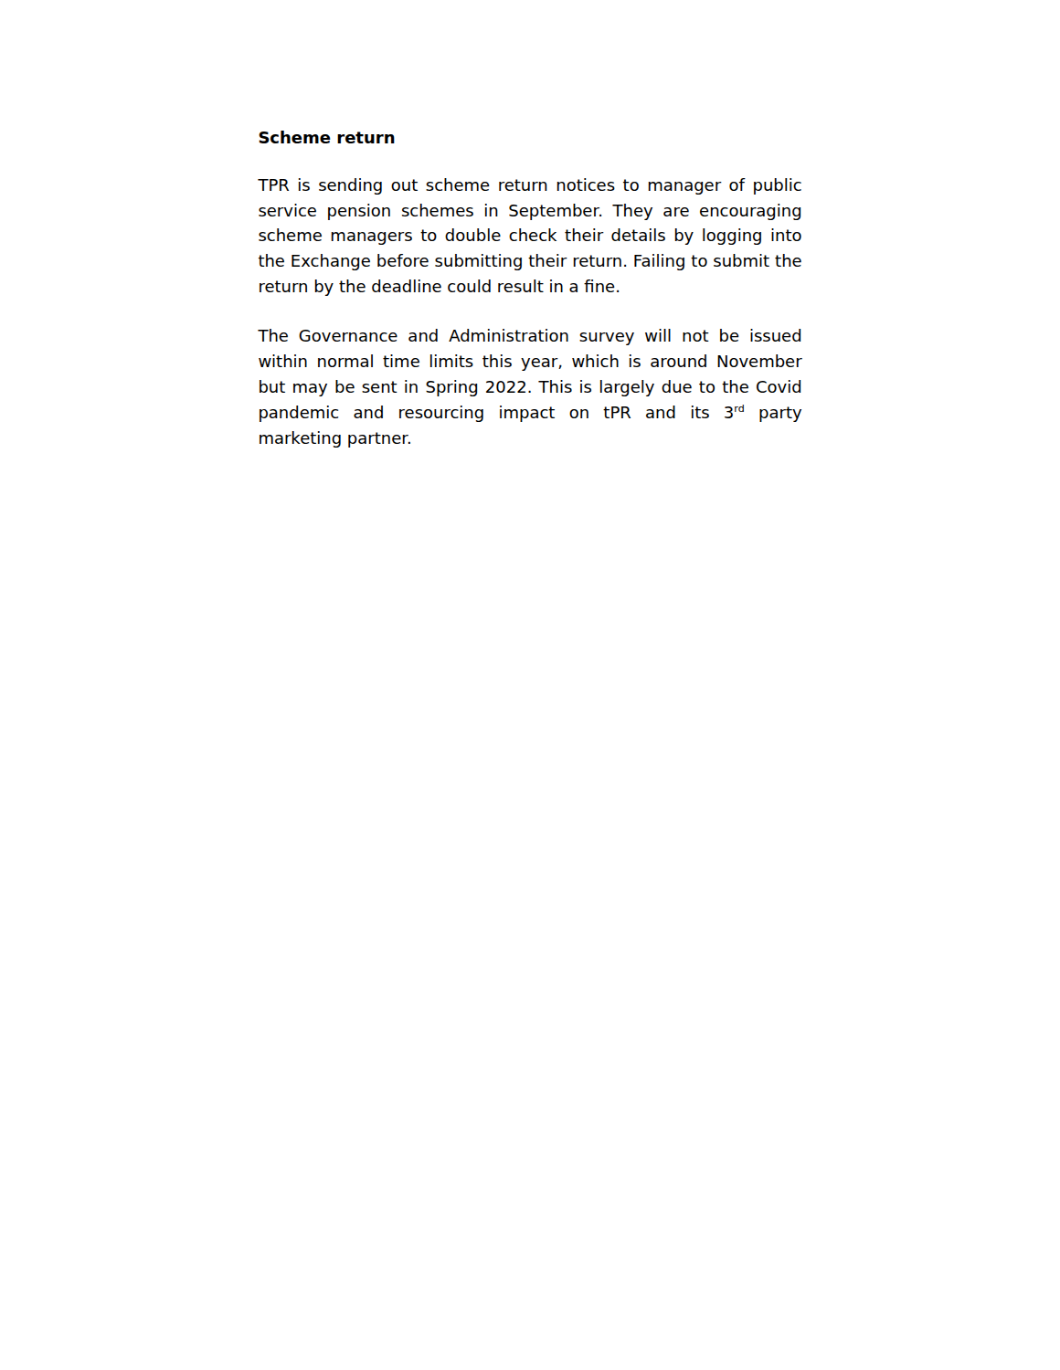Scheme return
TPR is sending out scheme return notices to manager of public service pension schemes in September. They are encouraging scheme managers to double check their details by logging into the Exchange before submitting their return. Failing to submit the return by the deadline could result in a fine.
The Governance and Administration survey will not be issued within normal time limits this year, which is around November but may be sent in Spring 2022. This is largely due to the Covid pandemic and resourcing impact on tPR and its 3rd party marketing partner.